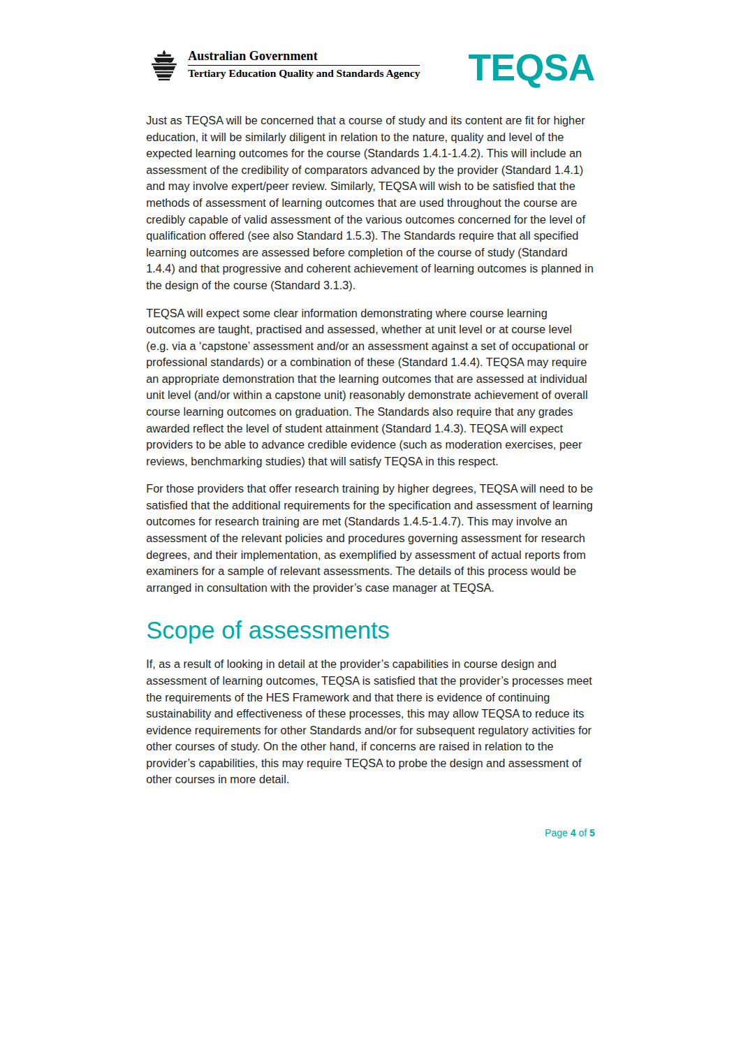Australian Government
Tertiary Education Quality and Standards Agency
TEQSA
Just as TEQSA will be concerned that a course of study and its content are fit for higher education, it will be similarly diligent in relation to the nature, quality and level of the expected learning outcomes for the course (Standards 1.4.1-1.4.2). This will include an assessment of the credibility of comparators advanced by the provider (Standard 1.4.1) and may involve expert/peer review. Similarly, TEQSA will wish to be satisfied that the methods of assessment of learning outcomes that are used throughout the course are credibly capable of valid assessment of the various outcomes concerned for the level of qualification offered (see also Standard 1.5.3). The Standards require that all specified learning outcomes are assessed before completion of the course of study (Standard 1.4.4) and that progressive and coherent achievement of learning outcomes is planned in the design of the course (Standard 3.1.3).
TEQSA will expect some clear information demonstrating where course learning outcomes are taught, practised and assessed, whether at unit level or at course level (e.g. via a ‘capstone’ assessment and/or an assessment against a set of occupational or professional standards) or a combination of these (Standard 1.4.4). TEQSA may require an appropriate demonstration that the learning outcomes that are assessed at individual unit level (and/or within a capstone unit) reasonably demonstrate achievement of overall course learning outcomes on graduation. The Standards also require that any grades awarded reflect the level of student attainment (Standard 1.4.3). TEQSA will expect providers to be able to advance credible evidence (such as moderation exercises, peer reviews, benchmarking studies) that will satisfy TEQSA in this respect.
For those providers that offer research training by higher degrees, TEQSA will need to be satisfied that the additional requirements for the specification and assessment of learning outcomes for research training are met (Standards 1.4.5-1.4.7). This may involve an assessment of the relevant policies and procedures governing assessment for research degrees, and their implementation, as exemplified by assessment of actual reports from examiners for a sample of relevant assessments. The details of this process would be arranged in consultation with the provider’s case manager at TEQSA.
Scope of assessments
If, as a result of looking in detail at the provider’s capabilities in course design and assessment of learning outcomes, TEQSA is satisfied that the provider’s processes meet the requirements of the HES Framework and that there is evidence of continuing sustainability and effectiveness of these processes, this may allow TEQSA to reduce its evidence requirements for other Standards and/or for subsequent regulatory activities for other courses of study. On the other hand, if concerns are raised in relation to the provider’s capabilities, this may require TEQSA to probe the design and assessment of other courses in more detail.
Page 4 of 5